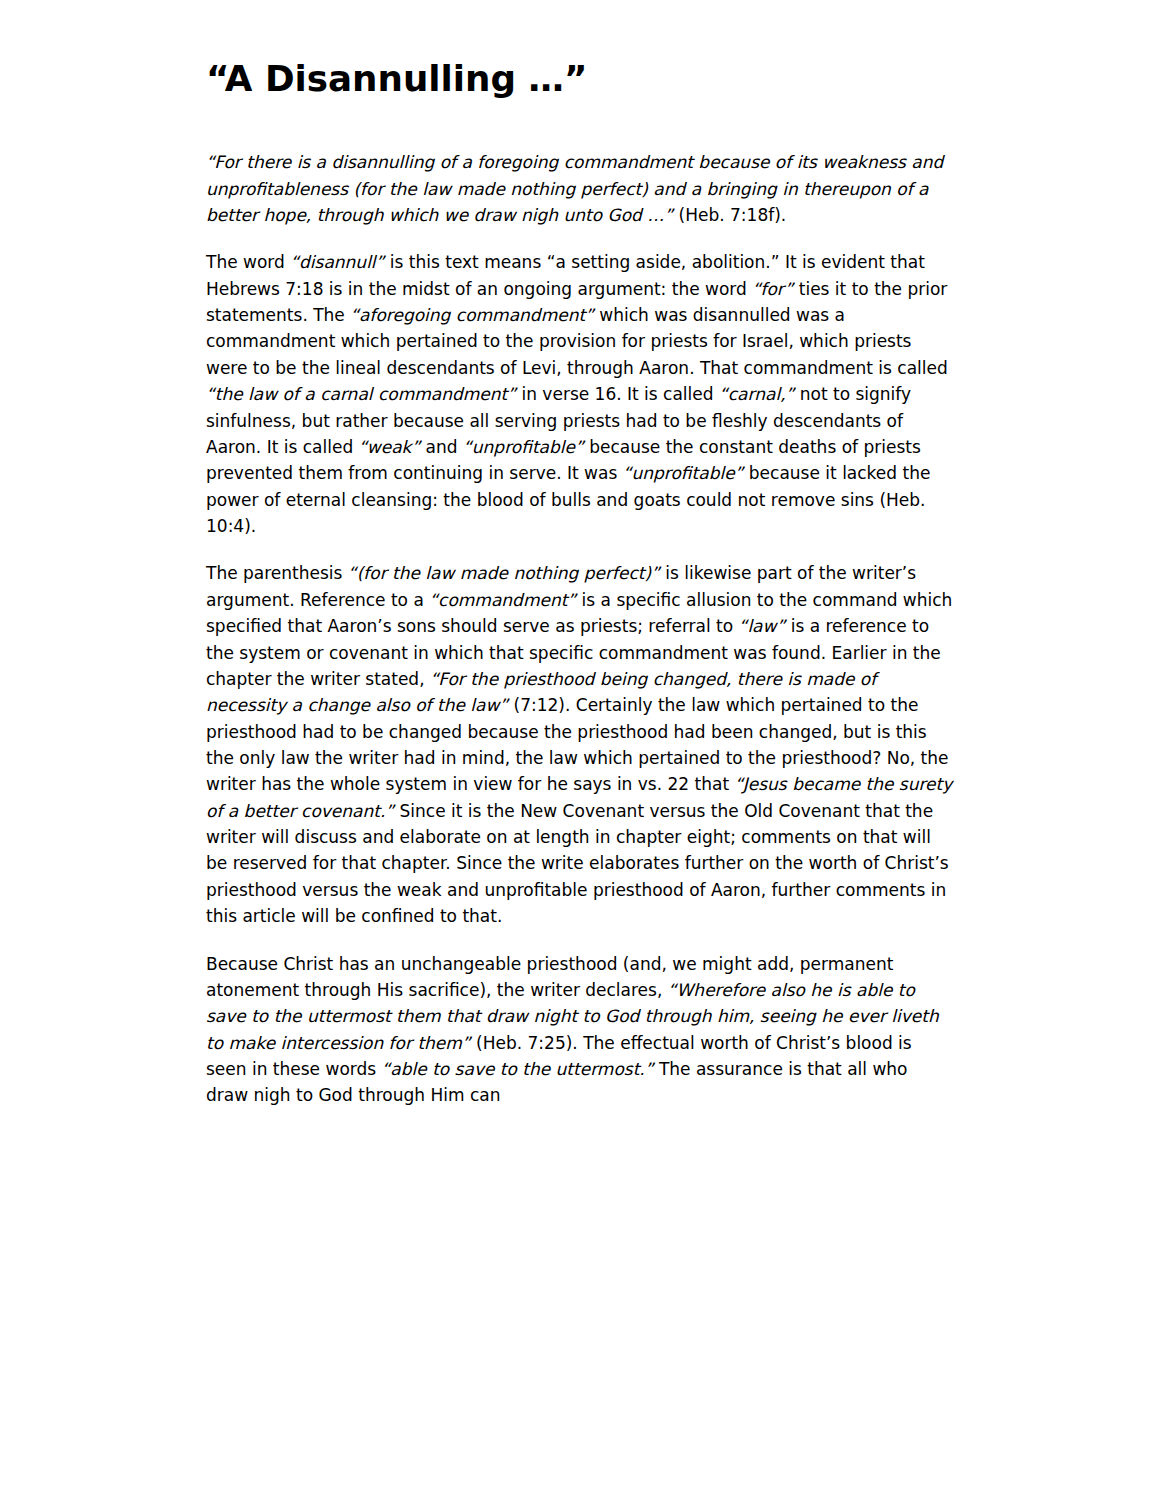“A Disannulling …”
“For there is a disannulling of a foregoing commandment because of its weakness and unprofitableness (for the law made nothing perfect) and a bringing in thereupon of a better hope, through which we draw nigh unto God …” (Heb. 7:18f).
The word “disannull” is this text means “a setting aside, abolition.” It is evident that Hebrews 7:18 is in the midst of an ongoing argument: the word “for” ties it to the prior statements. The “aforegoing commandment” which was disannulled was a commandment which pertained to the provision for priests for Israel, which priests were to be the lineal descendants of Levi, through Aaron. That commandment is called “the law of a carnal commandment” in verse 16. It is called “carnal,” not to signify sinfulness, but rather because all serving priests had to be fleshly descendants of Aaron. It is called “weak” and “unprofitable” because the constant deaths of priests prevented them from continuing in serve. It was “unprofitable” because it lacked the power of eternal cleansing: the blood of bulls and goats could not remove sins (Heb. 10:4).
The parenthesis “(for the law made nothing perfect)” is likewise part of the writer’s argument. Reference to a “commandment” is a specific allusion to the command which specified that Aaron’s sons should serve as priests; referral to “law” is a reference to the system or covenant in which that specific commandment was found. Earlier in the chapter the writer stated, “For the priesthood being changed, there is made of necessity a change also of the law” (7:12). Certainly the law which pertained to the priesthood had to be changed because the priesthood had been changed, but is this the only law the writer had in mind, the law which pertained to the priesthood? No, the writer has the whole system in view for he says in vs. 22 that “Jesus became the surety of a better covenant.” Since it is the New Covenant versus the Old Covenant that the writer will discuss and elaborate on at length in chapter eight; comments on that will be reserved for that chapter. Since the write elaborates further on the worth of Christ’s priesthood versus the weak and unprofitable priesthood of Aaron, further comments in this article will be confined to that.
Because Christ has an unchangeable priesthood (and, we might add, permanent atonement through His sacrifice), the writer declares, “Wherefore also he is able to save to the uttermost them that draw night to God through him, seeing he ever liveth to make intercession for them” (Heb. 7:25). The effectual worth of Christ’s blood is seen in these words “able to save to the uttermost.” The assurance is that all who draw nigh to God through Him can